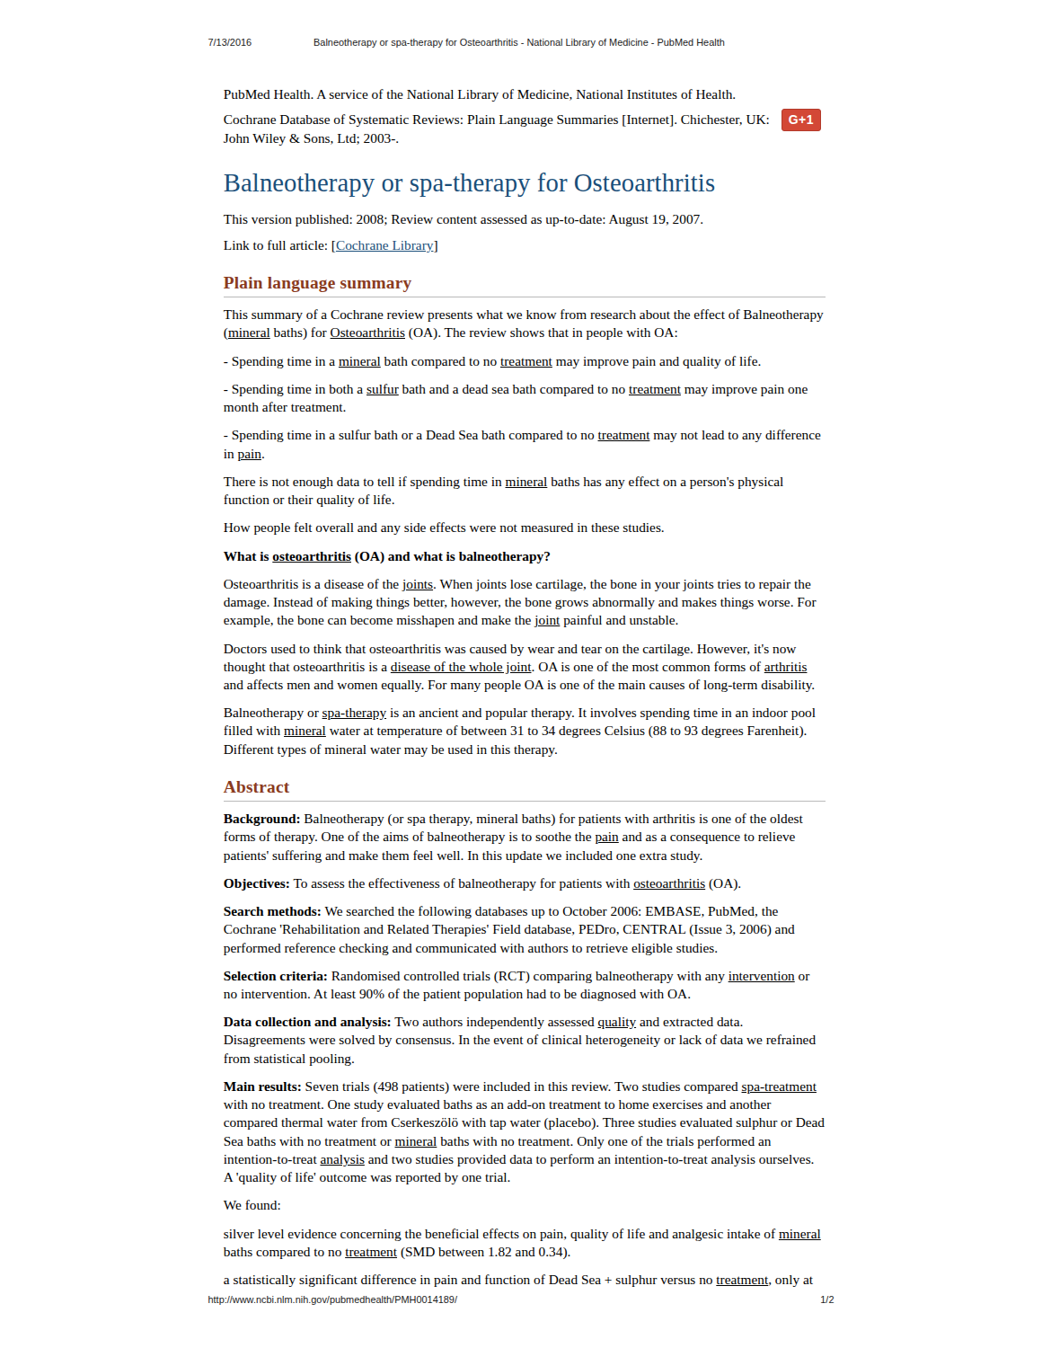7/13/2016 Balneotherapy or spa-therapy for Osteoarthritis - National Library of Medicine - PubMed Health
PubMed Health. A service of the National Library of Medicine, National Institutes of Health.
G+1 Cochrane Database of Systematic Reviews: Plain Language Summaries [Internet]. Chichester, UK: John Wiley & Sons, Ltd; 2003-.
Balneotherapy or spa-therapy for Osteoarthritis
This version published: 2008; Review content assessed as up-to-date: August 19, 2007.
Link to full article: [Cochrane Library]
Plain language summary
This summary of a Cochrane review presents what we know from research about the effect of Balneotherapy (mineral baths) for Osteoarthritis (OA). The review shows that in people with OA:
- Spending time in a mineral bath compared to no treatment may improve pain and quality of life.
- Spending time in both a sulfur bath and a dead sea bath compared to no treatment may improve pain one month after treatment.
- Spending time in a sulfur bath or a Dead Sea bath compared to no treatment may not lead to any difference in pain.
There is not enough data to tell if spending time in mineral baths has any effect on a person's physical function or their quality of life.
How people felt overall and any side effects were not measured in these studies.
What is osteoarthritis (OA) and what is balneotherapy?
Osteoarthritis is a disease of the joints. When joints lose cartilage, the bone in your joints tries to repair the damage. Instead of making things better, however, the bone grows abnormally and makes things worse. For example, the bone can become misshapen and make the joint painful and unstable.
Doctors used to think that osteoarthritis was caused by wear and tear on the cartilage. However, it's now thought that osteoarthritis is a disease of the whole joint. OA is one of the most common forms of arthritis and affects men and women equally. For many people OA is one of the main causes of long-term disability.
Balneotherapy or spa-therapy is an ancient and popular therapy. It involves spending time in an indoor pool filled with mineral water at temperature of between 31 to 34 degrees Celsius (88 to 93 degrees Farenheit). Different types of mineral water may be used in this therapy.
Abstract
Background: Balneotherapy (or spa therapy, mineral baths) for patients with arthritis is one of the oldest forms of therapy. One of the aims of balneotherapy is to soothe the pain and as a consequence to relieve patients' suffering and make them feel well. In this update we included one extra study.
Objectives: To assess the effectiveness of balneotherapy for patients with osteoarthritis (OA).
Search methods: We searched the following databases up to October 2006: EMBASE, PubMed, the Cochrane 'Rehabilitation and Related Therapies' Field database, PEDro, CENTRAL (Issue 3, 2006) and performed reference checking and communicated with authors to retrieve eligible studies.
Selection criteria: Randomised controlled trials (RCT) comparing balneotherapy with any intervention or no intervention. At least 90% of the patient population had to be diagnosed with OA.
Data collection and analysis: Two authors independently assessed quality and extracted data. Disagreements were solved by consensus. In the event of clinical heterogeneity or lack of data we refrained from statistical pooling.
Main results: Seven trials (498 patients) were included in this review. Two studies compared spa-treatment with no treatment. One study evaluated baths as an add-on treatment to home exercises and another compared thermal water from Cserkeszölö with tap water (placebo). Three studies evaluated sulphur or Dead Sea baths with no treatment or mineral baths with no treatment. Only one of the trials performed an intention-to-treat analysis and two studies provided data to perform an intention-to-treat analysis ourselves. A 'quality of life' outcome was reported by one trial.
We found:
silver level evidence concerning the beneficial effects on pain, quality of life and analgesic intake of mineral baths compared to no treatment (SMD between 1.82 and 0.34).
a statistically significant difference in pain and function of Dead Sea + sulphur versus no treatment, only at
http://www.ncbi.nlm.nih.gov/pubmedhealth/PMH0014189/ 1/2